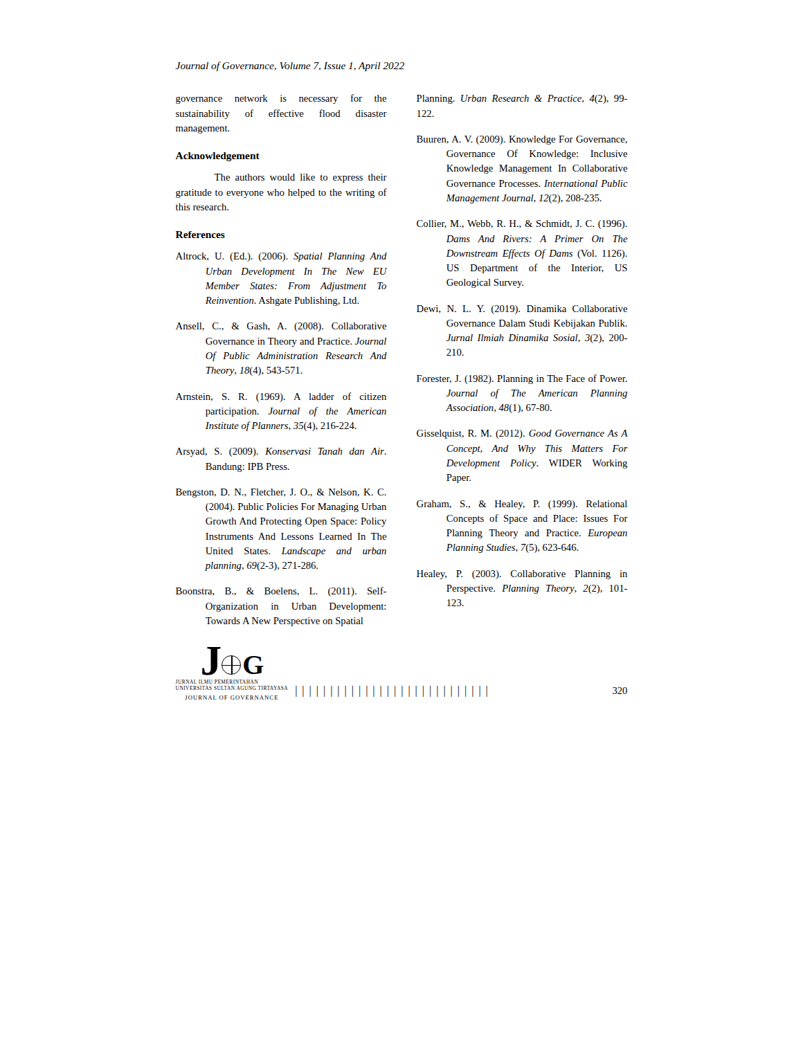Journal of Governance, Volume 7, Issue 1, April 2022
governance network is necessary for the sustainability of effective flood disaster management.
Acknowledgement
The authors would like to express their gratitude to everyone who helped to the writing of this research.
References
Altrock, U. (Ed.). (2006). Spatial Planning And Urban Development In The New EU Member States: From Adjustment To Reinvention. Ashgate Publishing, Ltd.
Ansell, C., & Gash, A. (2008). Collaborative Governance in Theory and Practice. Journal Of Public Administration Research And Theory, 18(4), 543-571.
Arnstein, S. R. (1969). A ladder of citizen participation. Journal of the American Institute of Planners, 35(4), 216-224.
Arsyad, S. (2009). Konservasi Tanah dan Air. Bandung: IPB Press.
Bengston, D. N., Fletcher, J. O., & Nelson, K. C. (2004). Public Policies For Managing Urban Growth And Protecting Open Space: Policy Instruments And Lessons Learned In The United States. Landscape and urban planning, 69(2-3), 271-286.
Boonstra, B., & Boelens, L. (2011). Self-Organization in Urban Development: Towards A New Perspective on Spatial
Planning. Urban Research & Practice, 4(2), 99-122.
Buuren, A. V. (2009). Knowledge For Governance, Governance Of Knowledge: Inclusive Knowledge Management In Collaborative Governance Processes. International Public Management Journal, 12(2), 208-235.
Collier, M., Webb, R. H., & Schmidt, J. C. (1996). Dams And Rivers: A Primer On The Downstream Effects Of Dams (Vol. 1126). US Department of the Interior, US Geological Survey.
Dewi, N. L. Y. (2019). Dinamika Collaborative Governance Dalam Studi Kebijakan Publik. Jurnal Ilmiah Dinamika Sosial, 3(2), 200-210.
Forester, J. (1982). Planning in The Face of Power. Journal of The American Planning Association, 48(1), 67-80.
Gisselquist, R. M. (2012). Good Governance As A Concept, And Why This Matters For Development Policy. WIDER Working Paper.
Graham, S., & Healey, P. (1999). Relational Concepts of Space and Place: Issues For Planning Theory and Practice. European Planning Studies, 7(5), 623-646.
Healey, P. (2003). Collaborative Planning in Perspective. Planning Theory, 2(2), 101-123.
J
G
Jurnal Ilmu Pemerintahan
Universitas Sultan Agung Tirtayasa
Journal of Governance
| | | | | | | | | | | | | | | | | | | | | | | | | | | |
320